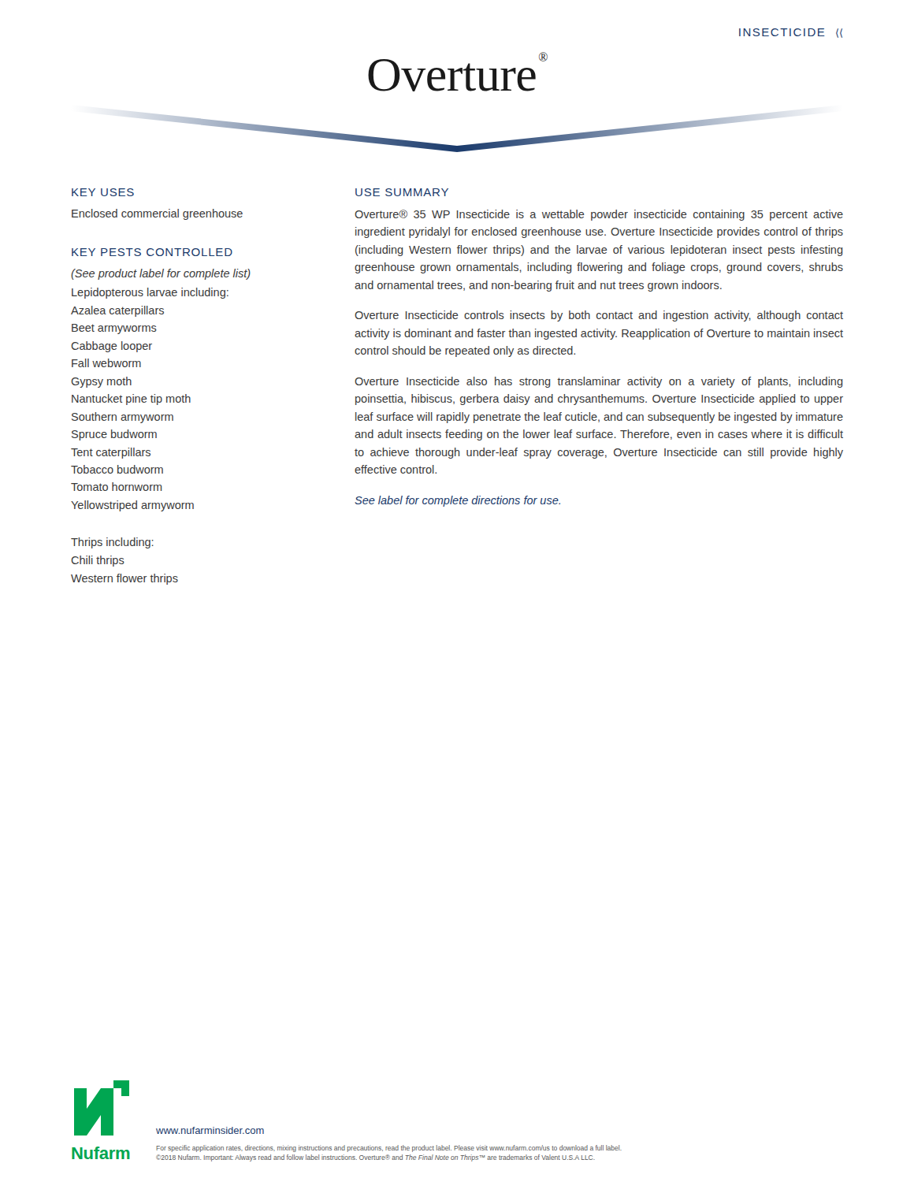INSECTICIDE ⟨⟨
Overture®
Key Uses
Enclosed commercial greenhouse
Key Pests Controlled
(See product label for complete list)
Lepidopterous larvae including:
Azalea caterpillars
Beet armyworms
Cabbage looper
Fall webworm
Gypsy moth
Nantucket pine tip moth
Southern armyworm
Spruce budworm
Tent caterpillars
Tobacco budworm
Tomato hornworm
Yellowstriped armyworm
Thrips including:
Chili thrips
Western flower thrips
Use Summary
Overture® 35 WP Insecticide is a wettable powder insecticide containing 35 percent active ingredient pyridalyl for enclosed greenhouse use. Overture Insecticide provides control of thrips (including Western flower thrips) and the larvae of various lepidoteran insect pests infesting greenhouse grown ornamentals, including flowering and foliage crops, ground covers, shrubs and ornamental trees, and non-bearing fruit and nut trees grown indoors.
Overture Insecticide controls insects by both contact and ingestion activity, although contact activity is dominant and faster than ingested activity. Reapplication of Overture to maintain insect control should be repeated only as directed.
Overture Insecticide also has strong translaminar activity on a variety of plants, including poinsettia, hibiscus, gerbera daisy and chrysanthemums. Overture Insecticide applied to upper leaf surface will rapidly penetrate the leaf cuticle, and can subsequently be ingested by immature and adult insects feeding on the lower leaf surface. Therefore, even in cases where it is difficult to achieve thorough under-leaf spray coverage, Overture Insecticide can still provide highly effective control.
See label for complete directions for use.
Nufarm
www.nufarminsider.com
For specific application rates, directions, mixing instructions and precautions, read the product label. Please visit www.nufarm.com/us to download a full label.
©2018 Nufarm. Important: Always read and follow label instructions. Overture® and The Final Note on Thrips™ are trademarks of Valent U.S.A LLC.